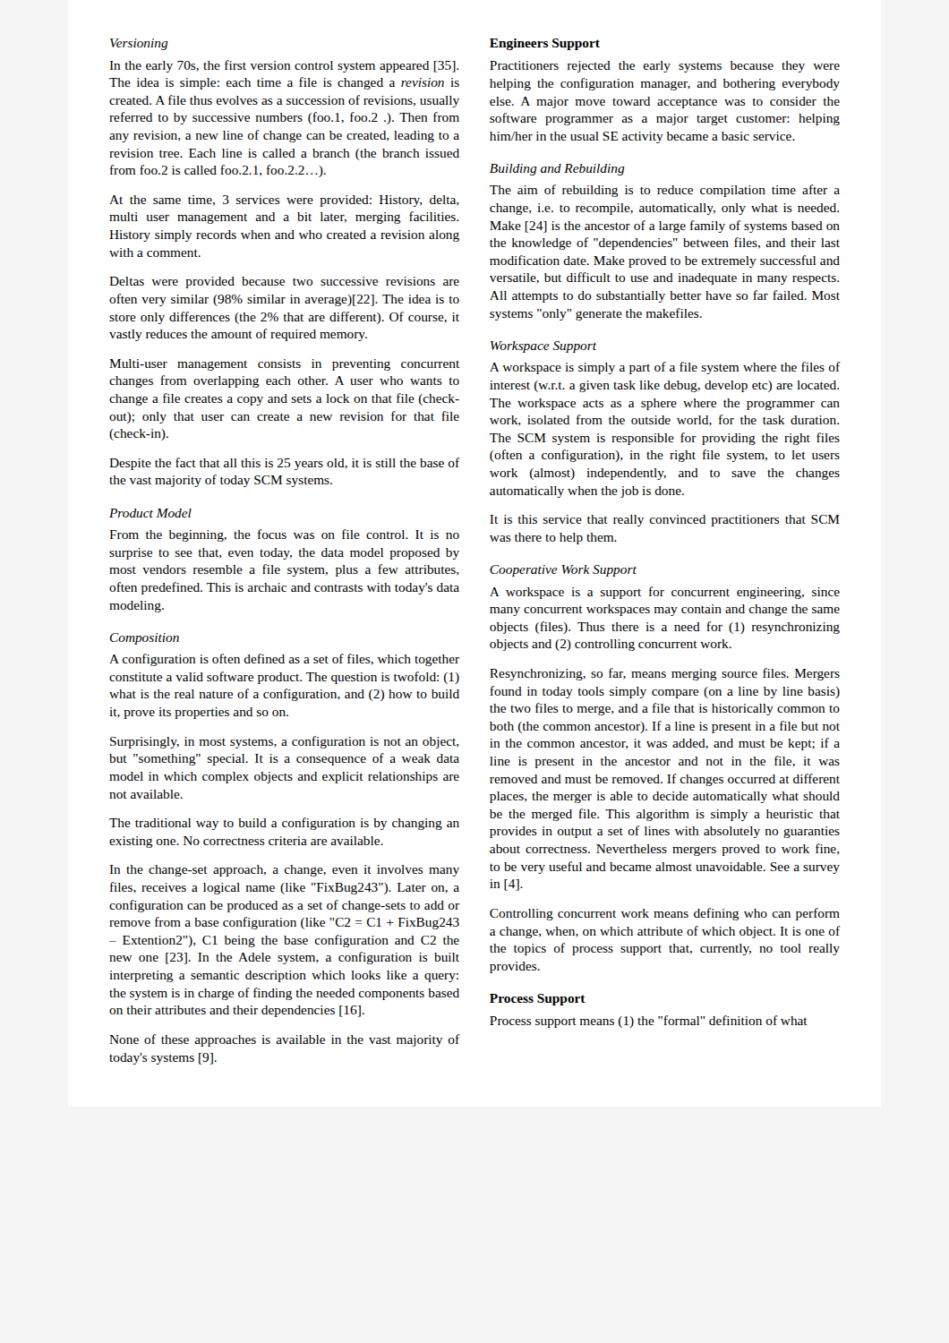Versioning
In the early 70s, the first version control system appeared [35]. The idea is simple: each time a file is changed a revision is created. A file thus evolves as a succession of revisions, usually referred to by successive numbers (foo.1, foo.2 .). Then from any revision, a new line of change can be created, leading to a revision tree. Each line is called a branch (the branch issued from foo.2 is called foo.2.1, foo.2.2…).
At the same time, 3 services were provided: History, delta, multi user management and a bit later, merging facilities. History simply records when and who created a revision along with a comment.
Deltas were provided because two successive revisions are often very similar (98% similar in average)[22]. The idea is to store only differences (the 2% that are different). Of course, it vastly reduces the amount of required memory.
Multi-user management consists in preventing concurrent changes from overlapping each other. A user who wants to change a file creates a copy and sets a lock on that file (check-out); only that user can create a new revision for that file (check-in).
Despite the fact that all this is 25 years old, it is still the base of the vast majority of today SCM systems.
Product Model
From the beginning, the focus was on file control. It is no surprise to see that, even today, the data model proposed by most vendors resemble a file system, plus a few attributes, often predefined. This is archaic and contrasts with today's data modeling.
Composition
A configuration is often defined as a set of files, which together constitute a valid software product. The question is twofold: (1) what is the real nature of a configuration, and (2) how to build it, prove its properties and so on.
Surprisingly, in most systems, a configuration is not an object, but "something" special. It is a consequence of a weak data model in which complex objects and explicit relationships are not available.
The traditional way to build a configuration is by changing an existing one. No correctness criteria are available.
In the change-set approach, a change, even it involves many files, receives a logical name (like "FixBug243"). Later on, a configuration can be produced as a set of change-sets to add or remove from a base configuration (like "C2 = C1 + FixBug243 – Extention2"), C1 being the base configuration and C2 the new one [23]. In the Adele system, a configuration is built interpreting a semantic description which looks like a query: the system is in charge of finding the needed components based on their attributes and their dependencies [16].
None of these approaches is available in the vast majority of today's systems [9].
Engineers Support
Practitioners rejected the early systems because they were helping the configuration manager, and bothering everybody else. A major move toward acceptance was to consider the software programmer as a major target customer: helping him/her in the usual SE activity became a basic service.
Building and Rebuilding
The aim of rebuilding is to reduce compilation time after a change, i.e. to recompile, automatically, only what is needed. Make [24] is the ancestor of a large family of systems based on the knowledge of "dependencies" between files, and their last modification date. Make proved to be extremely successful and versatile, but difficult to use and inadequate in many respects. All attempts to do substantially better have so far failed. Most systems "only" generate the makefiles.
Workspace Support
A workspace is simply a part of a file system where the files of interest (w.r.t. a given task like debug, develop etc) are located. The workspace acts as a sphere where the programmer can work, isolated from the outside world, for the task duration. The SCM system is responsible for providing the right files (often a configuration), in the right file system, to let users work (almost) independently, and to save the changes automatically when the job is done.
It is this service that really convinced practitioners that SCM was there to help them.
Cooperative Work Support
A workspace is a support for concurrent engineering, since many concurrent workspaces may contain and change the same objects (files). Thus there is a need for (1) resynchronizing objects and (2) controlling concurrent work.
Resynchronizing, so far, means merging source files. Mergers found in today tools simply compare (on a line by line basis) the two files to merge, and a file that is historically common to both (the common ancestor). If a line is present in a file but not in the common ancestor, it was added, and must be kept; if a line is present in the ancestor and not in the file, it was removed and must be removed. If changes occurred at different places, the merger is able to decide automatically what should be the merged file. This algorithm is simply a heuristic that provides in output a set of lines with absolutely no guaranties about correctness. Nevertheless mergers proved to work fine, to be very useful and became almost unavoidable. See a survey in [4].
Controlling concurrent work means defining who can perform a change, when, on which attribute of which object. It is one of the topics of process support that, currently, no tool really provides.
Process Support
Process support means (1) the "formal" definition of what